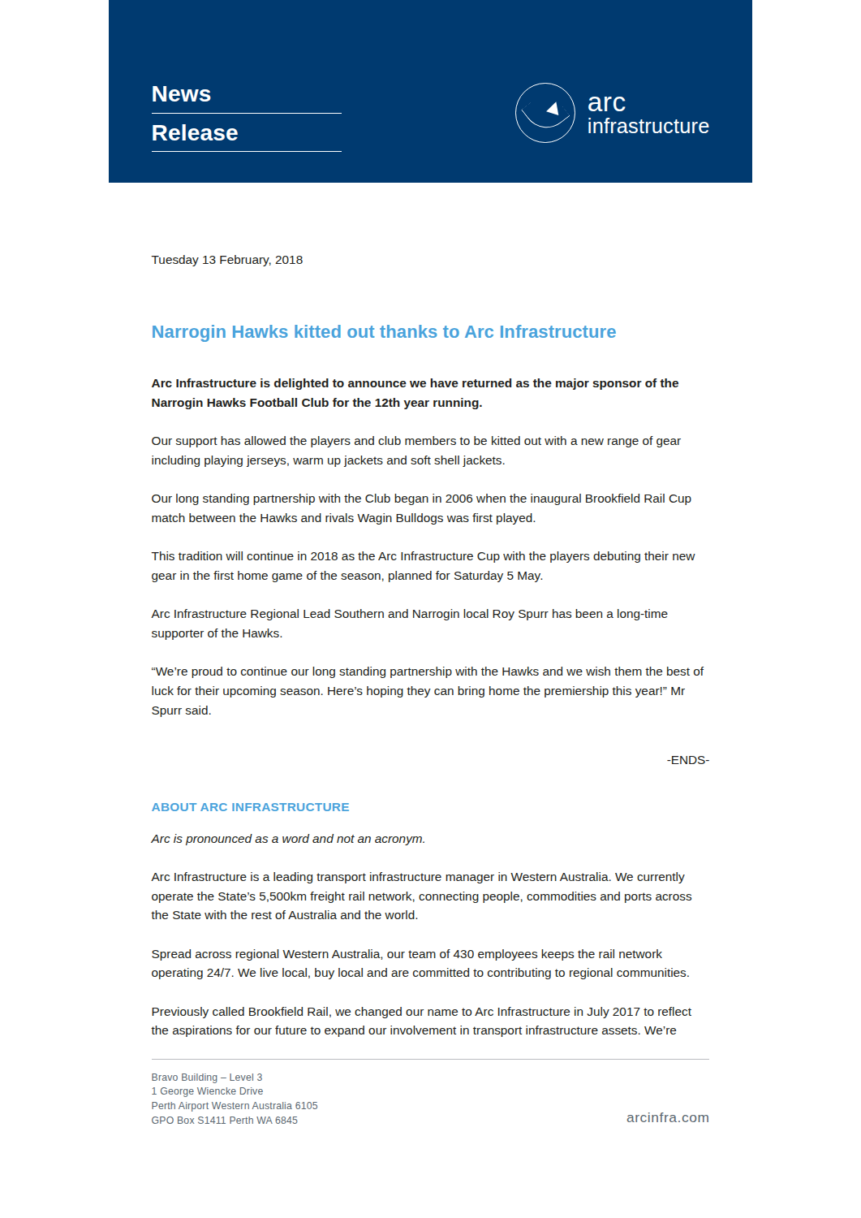News
Release
arc
infrastructure
Tuesday 13 February, 2018
Narrogin Hawks kitted out thanks to Arc Infrastructure
Arc Infrastructure is delighted to announce we have returned as the major sponsor of the Narrogin Hawks Football Club for the 12th year running.
Our support has allowed the players and club members to be kitted out with a new range of gear including playing jerseys, warm up jackets and soft shell jackets.
Our long standing partnership with the Club began in 2006 when the inaugural Brookfield Rail Cup match between the Hawks and rivals Wagin Bulldogs was first played.
This tradition will continue in 2018 as the Arc Infrastructure Cup with the players debuting their new gear in the first home game of the season, planned for Saturday 5 May.
Arc Infrastructure Regional Lead Southern and Narrogin local Roy Spurr has been a long-time supporter of the Hawks.
“We’re proud to continue our long standing partnership with the Hawks and we wish them the best of luck for their upcoming season. Here’s hoping they can bring home the premiership this year!” Mr Spurr said.
-ENDS-
About Arc Infrastructure
Arc is pronounced as a word and not an acronym.
Arc Infrastructure is a leading transport infrastructure manager in Western Australia. We currently operate the State’s 5,500km freight rail network, connecting people, commodities and ports across the State with the rest of Australia and the world.
Spread across regional Western Australia, our team of 430 employees keeps the rail network operating 24/7. We live local, buy local and are committed to contributing to regional communities.
Previously called Brookfield Rail, we changed our name to Arc Infrastructure in July 2017 to reflect the aspirations for our future to expand our involvement in transport infrastructure assets. We’re
Bravo Building – Level 3
1 George Wiencke Drive
Perth Airport Western Australia 6105
GPO Box S1411 Perth WA 6845
arcinfra.com